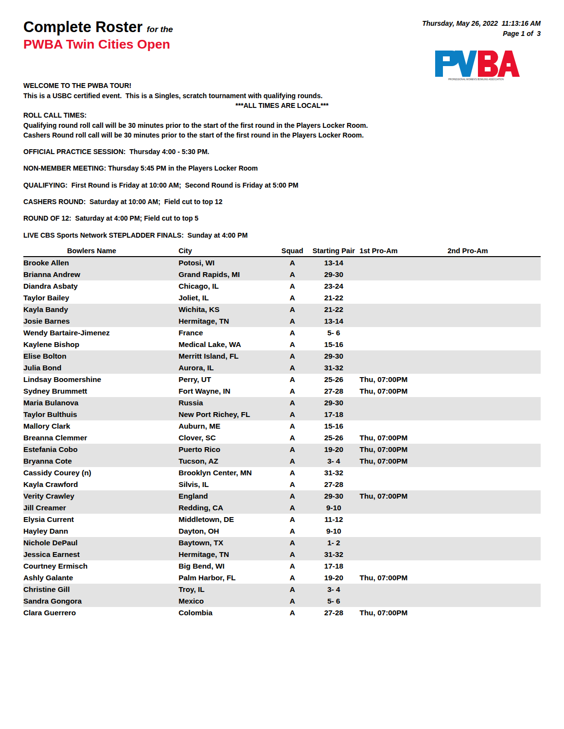Thursday, May 26, 2022 11:13:16 AM
Page 1 of 3
Complete Roster for the
PWBA Twin Cities Open
PROFESSIONAL WOMEN'S BOWLING ASSOCIATION
WELCOME TO THE PWBA TOUR!
This is a USBC certified event. This is a Singles, scratch tournament with qualifying rounds.
***ALL TIMES ARE LOCAL***
ROLL CALL TIMES:
Qualifying round roll call will be 30 minutes prior to the start of the first round in the Players Locker Room.
Cashers Round roll call will be 30 minutes prior to the start of the first round in the Players Locker Room.
OFFICIAL PRACTICE SESSION: Thursday 4:00 - 5:30 PM.
NON-MEMBER MEETING: Thursday 5:45 PM in the Players Locker Room
QUALIFYING: First Round is Friday at 10:00 AM; Second Round is Friday at 5:00 PM
CASHERS ROUND: Saturday at 10:00 AM; Field cut to top 12
ROUND OF 12: Saturday at 4:00 PM; Field cut to top 5
LIVE CBS Sports Network STEPLADDER FINALS: Sunday at 4:00 PM
| Bowlers Name | City | Squad | Starting Pair | 1st Pro-Am | 2nd Pro-Am |
| --- | --- | --- | --- | --- | --- |
| Brooke Allen | Potosi, WI | A | 13-14 | | |
| Brianna Andrew | Grand Rapids, MI | A | 29-30 | | |
| Diandra Asbaty | Chicago, IL | A | 23-24 | | |
| Taylor Bailey | Joliet, IL | A | 21-22 | | |
| Kayla Bandy | Wichita, KS | A | 21-22 | | |
| Josie Barnes | Hermitage, TN | A | 13-14 | | |
| Wendy Bartaire-Jimenez | France | A | 5- 6 | | |
| Kaylene Bishop | Medical Lake, WA | A | 15-16 | | |
| Elise Bolton | Merritt Island, FL | A | 29-30 | | |
| Julia Bond | Aurora, IL | A | 31-32 | | |
| Lindsay Boomershine | Perry, UT | A | 25-26 | Thu, 07:00PM | |
| Sydney Brummett | Fort Wayne, IN | A | 27-28 | Thu, 07:00PM | |
| Maria Bulanova | Russia | A | 29-30 | | |
| Taylor Bulthuis | New Port Richey, FL | A | 17-18 | | |
| Mallory Clark | Auburn, ME | A | 15-16 | | |
| Breanna Clemmer | Clover, SC | A | 25-26 | Thu, 07:00PM | |
| Estefania Cobo | Puerto Rico | A | 19-20 | Thu, 07:00PM | |
| Bryanna Cote | Tucson, AZ | A | 3- 4 | Thu, 07:00PM | |
| Cassidy Courey (n) | Brooklyn Center, MN | A | 31-32 | | |
| Kayla Crawford | Silvis, IL | A | 27-28 | | |
| Verity Crawley | England | A | 29-30 | Thu, 07:00PM | |
| Jill Creamer | Redding, CA | A | 9-10 | | |
| Elysia Current | Middletown, DE | A | 11-12 | | |
| Hayley Dann | Dayton, OH | A | 9-10 | | |
| Nichole DePaul | Baytown, TX | A | 1- 2 | | |
| Jessica Earnest | Hermitage, TN | A | 31-32 | | |
| Courtney Ermisch | Big Bend, WI | A | 17-18 | | |
| Ashly Galante | Palm Harbor, FL | A | 19-20 | Thu, 07:00PM | |
| Christine Gill | Troy, IL | A | 3- 4 | | |
| Sandra Gongora | Mexico | A | 5- 6 | | |
| Clara Guerrero | Colombia | A | 27-28 | Thu, 07:00PM | |